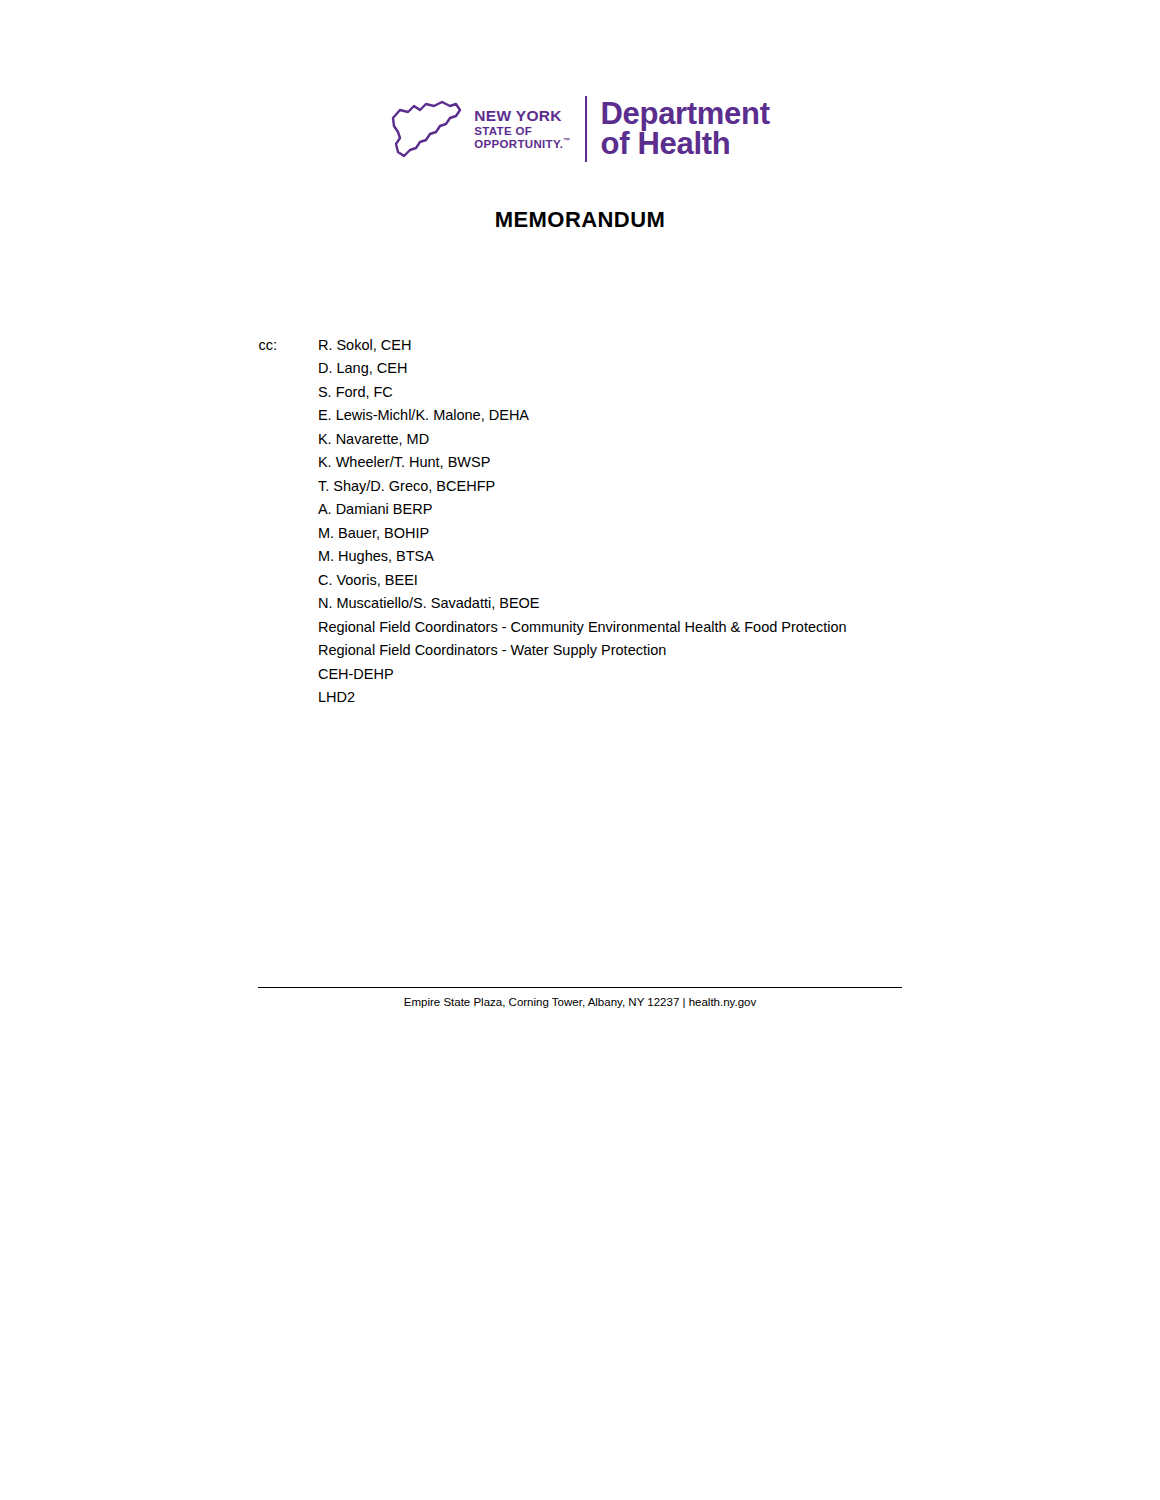NEW YORK
STATE OF
OPPORTUNITY.™
Department
of Health
MEMORANDUM
cc:
R. Sokol, CEH
D. Lang, CEH
S. Ford, FC
E. Lewis-Michl/K. Malone, DEHA
K. Navarette, MD
K. Wheeler/T. Hunt, BWSP
T. Shay/D. Greco, BCEHFP
A. Damiani BERP
M. Bauer, BOHIP
M. Hughes, BTSA
C. Vooris, BEEI
N. Muscatiello/S. Savadatti, BEOE
Regional Field Coordinators - Community Environmental Health & Food Protection
Regional Field Coordinators - Water Supply Protection
CEH-DEHP
LHD2
Empire State Plaza, Corning Tower, Albany, NY 12237 | health.ny.gov